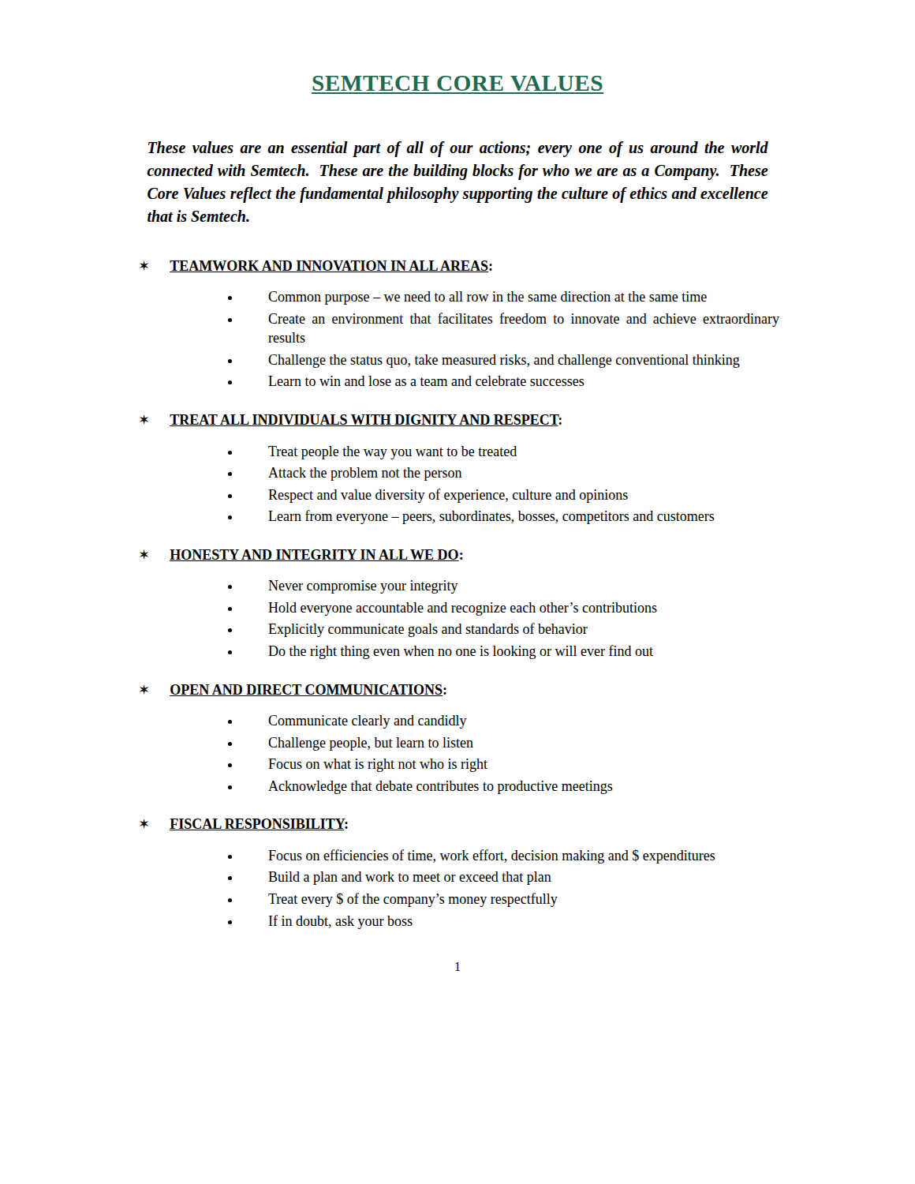SEMTECH CORE VALUES
These values are an essential part of all of our actions; every one of us around the world connected with Semtech. These are the building blocks for who we are as a Company. These Core Values reflect the fundamental philosophy supporting the culture of ethics and excellence that is Semtech.
TEAMWORK AND INNOVATION IN ALL AREAS:
Common purpose – we need to all row in the same direction at the same time
Create an environment that facilitates freedom to innovate and achieve extraordinary results
Challenge the status quo, take measured risks, and challenge conventional thinking
Learn to win and lose as a team and celebrate successes
TREAT ALL INDIVIDUALS WITH DIGNITY AND RESPECT:
Treat people the way you want to be treated
Attack the problem not the person
Respect and value diversity of experience, culture and opinions
Learn from everyone – peers, subordinates, bosses, competitors and customers
HONESTY AND INTEGRITY IN ALL WE DO:
Never compromise your integrity
Hold everyone accountable and recognize each other’s contributions
Explicitly communicate goals and standards of behavior
Do the right thing even when no one is looking or will ever find out
OPEN AND DIRECT COMMUNICATIONS:
Communicate clearly and candidly
Challenge people, but learn to listen
Focus on what is right not who is right
Acknowledge that debate contributes to productive meetings
FISCAL RESPONSIBILITY:
Focus on efficiencies of time, work effort, decision making and $ expenditures
Build a plan and work to meet or exceed that plan
Treat every $ of the company’s money respectfully
If in doubt, ask your boss
1